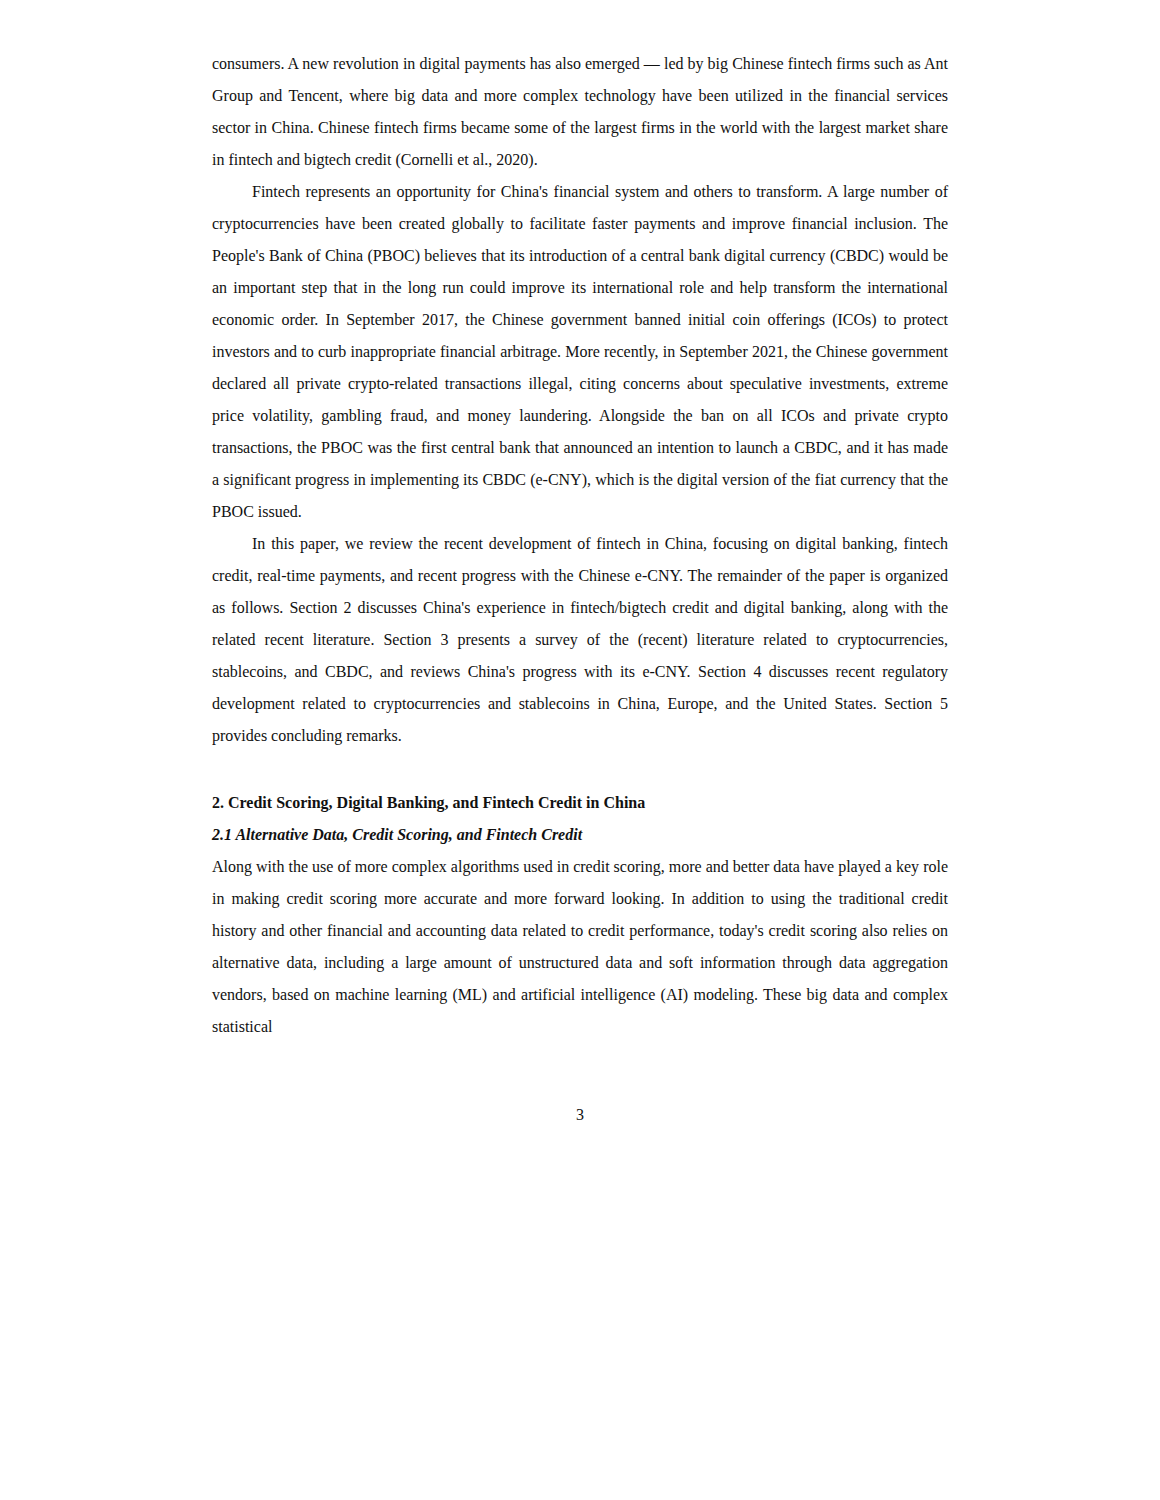consumers. A new revolution in digital payments has also emerged — led by big Chinese fintech firms such as Ant Group and Tencent, where big data and more complex technology have been utilized in the financial services sector in China. Chinese fintech firms became some of the largest firms in the world with the largest market share in fintech and bigtech credit (Cornelli et al., 2020).
Fintech represents an opportunity for China's financial system and others to transform. A large number of cryptocurrencies have been created globally to facilitate faster payments and improve financial inclusion. The People's Bank of China (PBOC) believes that its introduction of a central bank digital currency (CBDC) would be an important step that in the long run could improve its international role and help transform the international economic order. In September 2017, the Chinese government banned initial coin offerings (ICOs) to protect investors and to curb inappropriate financial arbitrage. More recently, in September 2021, the Chinese government declared all private crypto-related transactions illegal, citing concerns about speculative investments, extreme price volatility, gambling fraud, and money laundering. Alongside the ban on all ICOs and private crypto transactions, the PBOC was the first central bank that announced an intention to launch a CBDC, and it has made a significant progress in implementing its CBDC (e-CNY), which is the digital version of the fiat currency that the PBOC issued.
In this paper, we review the recent development of fintech in China, focusing on digital banking, fintech credit, real-time payments, and recent progress with the Chinese e-CNY. The remainder of the paper is organized as follows. Section 2 discusses China's experience in fintech/bigtech credit and digital banking, along with the related recent literature. Section 3 presents a survey of the (recent) literature related to cryptocurrencies, stablecoins, and CBDC, and reviews China's progress with its e-CNY. Section 4 discusses recent regulatory development related to cryptocurrencies and stablecoins in China, Europe, and the United States. Section 5 provides concluding remarks.
2. Credit Scoring, Digital Banking, and Fintech Credit in China
2.1 Alternative Data, Credit Scoring, and Fintech Credit
Along with the use of more complex algorithms used in credit scoring, more and better data have played a key role in making credit scoring more accurate and more forward looking. In addition to using the traditional credit history and other financial and accounting data related to credit performance, today's credit scoring also relies on alternative data, including a large amount of unstructured data and soft information through data aggregation vendors, based on machine learning (ML) and artificial intelligence (AI) modeling. These big data and complex statistical
3